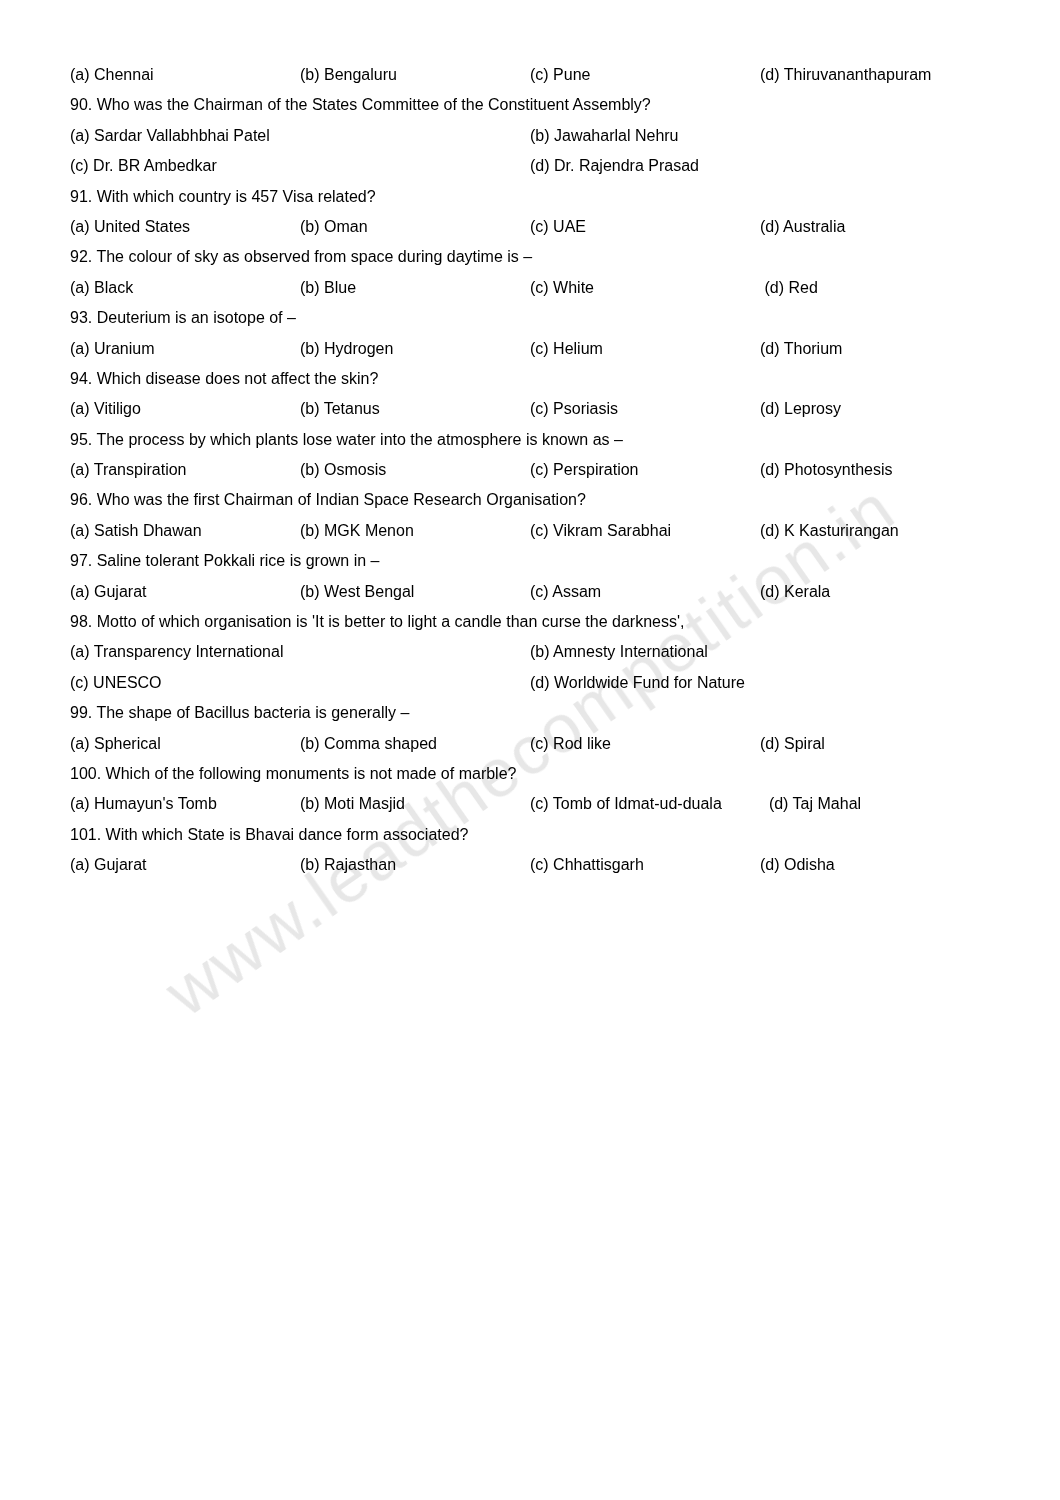www.leadthecompetition.in
| (a) Chennai | (b) Bengaluru | (c) Pune | (d) Thiruvananthapuram |
90. Who was the Chairman of the States Committee of the Constituent Assembly?
| (a) Sardar Vallabhbhai Patel | (b) Jawaharlal Nehru |
| (c) Dr. BR Ambedkar | (d) Dr. Rajendra Prasad |
91. With which country is 457 Visa related?
| (a) United States | (b) Oman | (c) UAE | (d) Australia |
92. The colour of sky as observed from space during daytime is –
| (a) Black | (b) Blue | (c) White | (d) Red |
93. Deuterium is an isotope of –
| (a) Uranium | (b) Hydrogen | (c) Helium | (d) Thorium |
94. Which disease does not affect the skin?
| (a) Vitiligo | (b) Tetanus | (c) Psoriasis | (d) Leprosy |
95. The process by which plants lose water into the atmosphere is known as –
| (a) Transpiration | (b) Osmosis | (c) Perspiration | (d) Photosynthesis |
96. Who was the first Chairman of Indian Space Research Organisation?
| (a) Satish Dhawan | (b) MGK Menon | (c) Vikram Sarabhai | (d) K Kasturirangan |
97. Saline tolerant Pokkali rice is grown in –
| (a) Gujarat | (b) West Bengal | (c) Assam | (d) Kerala |
98. Motto of which organisation is 'It is better to light a candle than curse the darkness',
| (a) Transparency International | (b) Amnesty International |
| (c) UNESCO | (d) Worldwide Fund for Nature |
99. The shape of Bacillus bacteria is generally –
| (a) Spherical | (b) Comma shaped | (c) Rod like | (d) Spiral |
100. Which of the following monuments is not made of marble?
| (a) Humayun's Tomb | (b) Moti Masjid | (c) Tomb of Idmat-ud-duala | (d) Taj Mahal |
101. With which State is Bhavai dance form associated?
| (a) Gujarat | (b) Rajasthan | (c) Chhattisgarh | (d) Odisha |